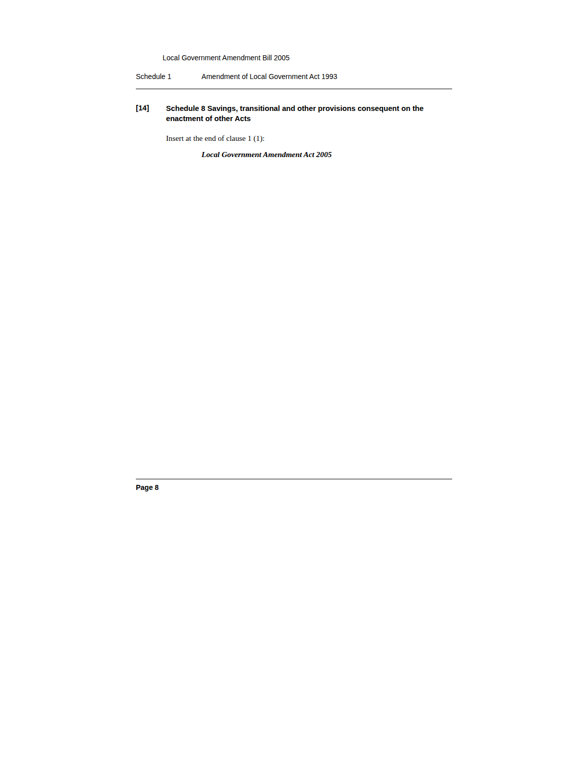Local Government Amendment Bill 2005
Schedule 1
Amendment of Local Government Act 1993
[14]
Schedule 8 Savings, transitional and other provisions consequent on the enactment of other Acts
Insert at the end of clause 1 (1):
Local Government Amendment Act 2005
Page 8